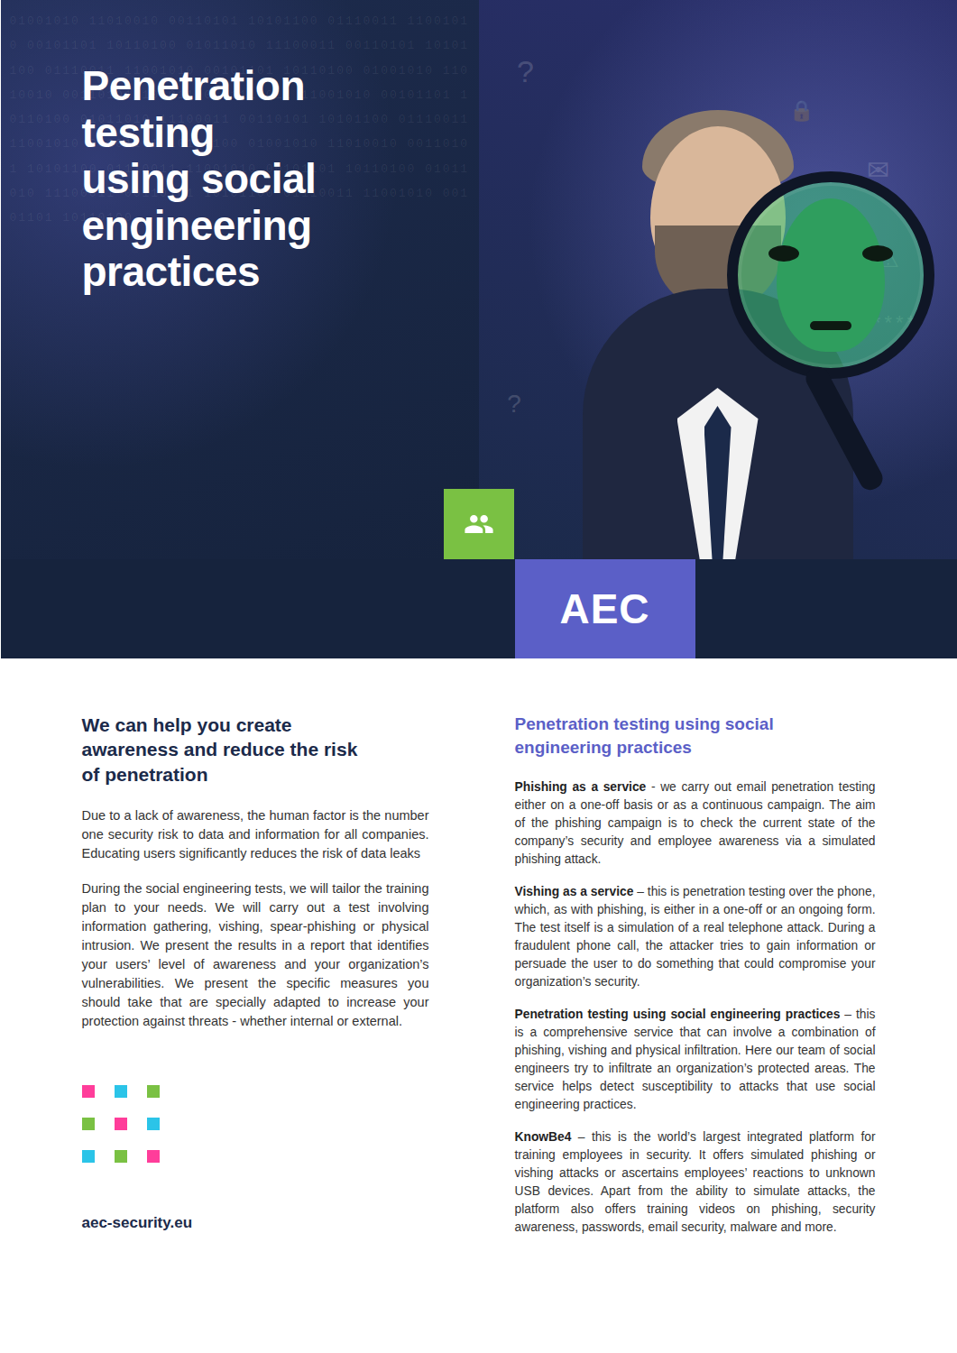Penetration
testing
using social
engineering
practices
? ? 🔒 ✉ ⚠ ******
AEC
We can help you create awareness and reduce the risk of penetration
Due to a lack of awareness, the human factor is the number one security risk to data and information for all companies. Educating users significantly reduces the risk of data leaks
During the social engineering tests, we will tailor the training plan to your needs. We will carry out a test involving information gathering, vishing, spear-phishing or physical intrusion. We present the results in a report that identifies your users’ level of awareness and your organization’s vulnerabilities. We present the specific measures you should take that are specially adapted to increase your protection against threats - whether internal or external.
aec-security.eu
Penetration testing using social engineering practices
Phishing as a service - we carry out email penetration testing either on a one-off basis or as a continuous campaign. The aim of the phishing campaign is to check the current state of the company’s security and employee awareness via a simulated phishing attack.
Vishing as a service – this is penetration testing over the phone, which, as with phishing, is either in a one-off or an ongoing form. The test itself is a simulation of a real telephone attack. During a fraudulent phone call, the attacker tries to gain information or persuade the user to do something that could compromise your organization’s security.
Penetration testing using social engineering practices – this is a comprehensive service that can involve a combination of phishing, vishing and physical infiltration. Here our team of social engineers try to infiltrate an organization’s protected areas. The service helps detect susceptibility to attacks that use social engineering practices.
KnowBe4 – this is the world’s largest integrated platform for training employees in security. It offers simulated phishing or vishing attacks or ascertains employees’ reactions to unknown USB devices. Apart from the ability to simulate attacks, the platform also offers training videos on phishing, security awareness, passwords, email security, malware and more.